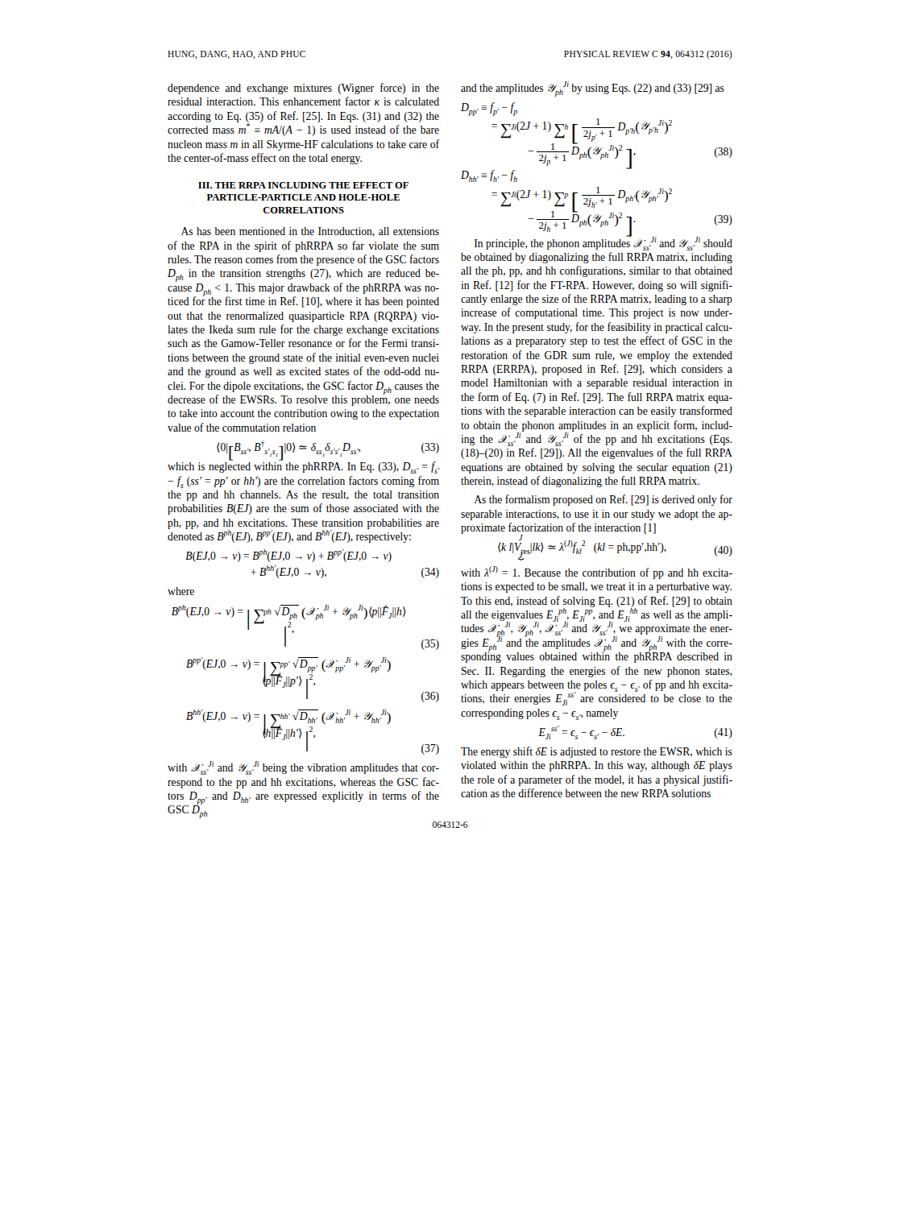Hung, Dang, Hao, and Phuc
Physical Review C 94, 064312 (2016)
dependence and exchange mixtures (Wigner force) in the residual interaction. This enhancement factor κ is calculated according to Eq. (35) of Ref. [25]. In Eqs. (31) and (32) the corrected mass m* ≡ mA/(A − 1) is used instead of the bare nucleon mass m in all Skyrme-HF calculations to take care of the center-of-mass effect on the total energy.
III. The RRPA including the effect of
particle-particle and hole-hole
correlations
As has been mentioned in the Introduction, all extensions of the RPA in the spirit of phRRPA so far violate the sum rules. The reason comes from the presence of the GSC factors Dph in the transition strengths (27), which are reduced because Dph < 1. This major drawback of the phRRPA was noticed for the first time in Ref. [10], where it has been pointed out that the renormalized quasiparticle RPA (RQRPA) violates the Ikeda sum rule for the charge exchange excitations such as the Gamow-Teller resonance or for the Fermi transitions between the ground state of the initial even-even nuclei and the ground as well as excited states of the odd-odd nuclei. For the dipole excitations, the GSC factor Dph causes the decrease of the EWSRs. To resolve this problem, one needs to take into account the contribution owing to the expectation value of the commutation relation
⟨0|[Bss′, B†s′1s1]|0⟩ ≃ δss1 δs′s′1 Dss′,
(33)
which is neglected within the phRRPA. In Eq. (33), Dss′ = fs′ − fs (ss′ = pp′ or hh′) are the correlation factors coming from the pp and hh channels. As the result, the total transition probabilities B(EJ) are the sum of those associated with the ph, pp, and hh excitations. These transition probabilities are denoted as Bph(EJ), Bpp′(EJ), and Bhh′(EJ), respectively:
B(EJ,0 → ν) = Bph(EJ,0 → ν) + Bpp′(EJ,0 → ν)
+ Bhh′(EJ,0 → ν),
(34)
where
Bph(EJ,0 → ν) = | ∑ph Dph (𝒳phJi + 𝒴phJi)⟨p||F̂J||h⟩ |2,
(35)
Bpp′(EJ,0 → ν) = | ∑pp′ Dpp′ (𝒳pp′Ji + 𝒴pp′Ji)⟨p||F̂J||p′⟩ |2,
(36)
Bhh′(EJ,0 → ν) = | ∑hh′ Dhh′ (𝒳hh′Ji + 𝒴hh′Ji)⟨h||F̂J||h′⟩ |2,
(37)
with 𝒳ss′Ji and 𝒴ss′Ji being the vibration amplitudes that correspond to the pp and hh excitations, whereas the GSC factors Dpp′ and Dhh′ are expressed explicitly in terms of the GSC Dph
and the amplitudes 𝒴phJi by using Eqs. (22) and (33) [29] as
Dpp′ ≡ fp′ − fp
= ∑Ji(2J + 1) ∑h [ 12jp′ + 1 Dp′h(𝒴p′hJi)2
− 12jp + 1 Dph(𝒴phJi)2 ],
(38)
Dhh′ ≡ fh′ − fh
= ∑Ji(2J + 1) ∑p [ 12jh′ + 1 Dph′(𝒴ph′Ji)2
− 12jh + 1 Dph(𝒴phJi)2 ].
(39)
In principle, the phonon amplitudes 𝒳ss′Ji and 𝒴ss′Ji should be obtained by diagonalizing the full RRPA matrix, including all the ph, pp, and hh configurations, similar to that obtained in Ref. [12] for the FT-RPA. However, doing so will significantly enlarge the size of the RRPA matrix, leading to a sharp increase of computational time. This project is now underway. In the present study, for the feasibility in practical calculations as a preparatory step to test the effect of GSC in the restoration of the GDR sum rule, we employ the extended RRPA (ERRPA), proposed in Ref. [29], which considers a model Hamiltonian with a separable residual interaction in the form of Eq. (7) in Ref. [29]. The full RRPA matrix equations with the separable interaction can be easily transformed to obtain the phonon amplitudes in an explicit form, including the 𝒳ss′Ji and 𝒴ss′Ji of the pp and hh excitations (Eqs. (18)–(20) in Ref. [29]). All the eigenvalues of the full RRPA equations are obtained by solving the secular equation (21) therein, instead of diagonalizing the full RRPA matrix.
As the formalism proposed on Ref. [29] is derived only for separable interactions, to use it in our study we adopt the approximate factorization of the interaction [1]
J ⟨k l|Vres|lk⟩⏟J ≃ λ(J)fkl2 (kl = ph,pp′,hh′),
(40)
with λ(J) = 1. Because the contribution of pp and hh excitations is expected to be small, we treat it in a perturbative way. To this end, instead of solving Eq. (21) of Ref. [29] to obtain all the eigenvalues EJiph, EJipp, and EJihh as well as the amplitudes 𝒳phJi, 𝒴phJi, 𝒳ss′Ji and 𝒴ss′Ji, we approximate the energies EphJi and the amplitudes 𝒳phJi and 𝒴phJi with the corresponding values obtained within the phRRPA described in Sec. II. Regarding the energies of the new phonon states, which appears between the poles ϵs − ϵs′ of pp and hh excitations, their energies EJiss′ are considered to be close to the corresponding poles ϵs − ϵs′, namely
EJiss′ = ϵs − ϵs′ − δE.
(41)
The energy shift δE is adjusted to restore the EWSR, which is violated within the phRRPA. In this way, although δE plays the role of a parameter of the model, it has a physical justification as the difference between the new RRPA solutions
064312-6